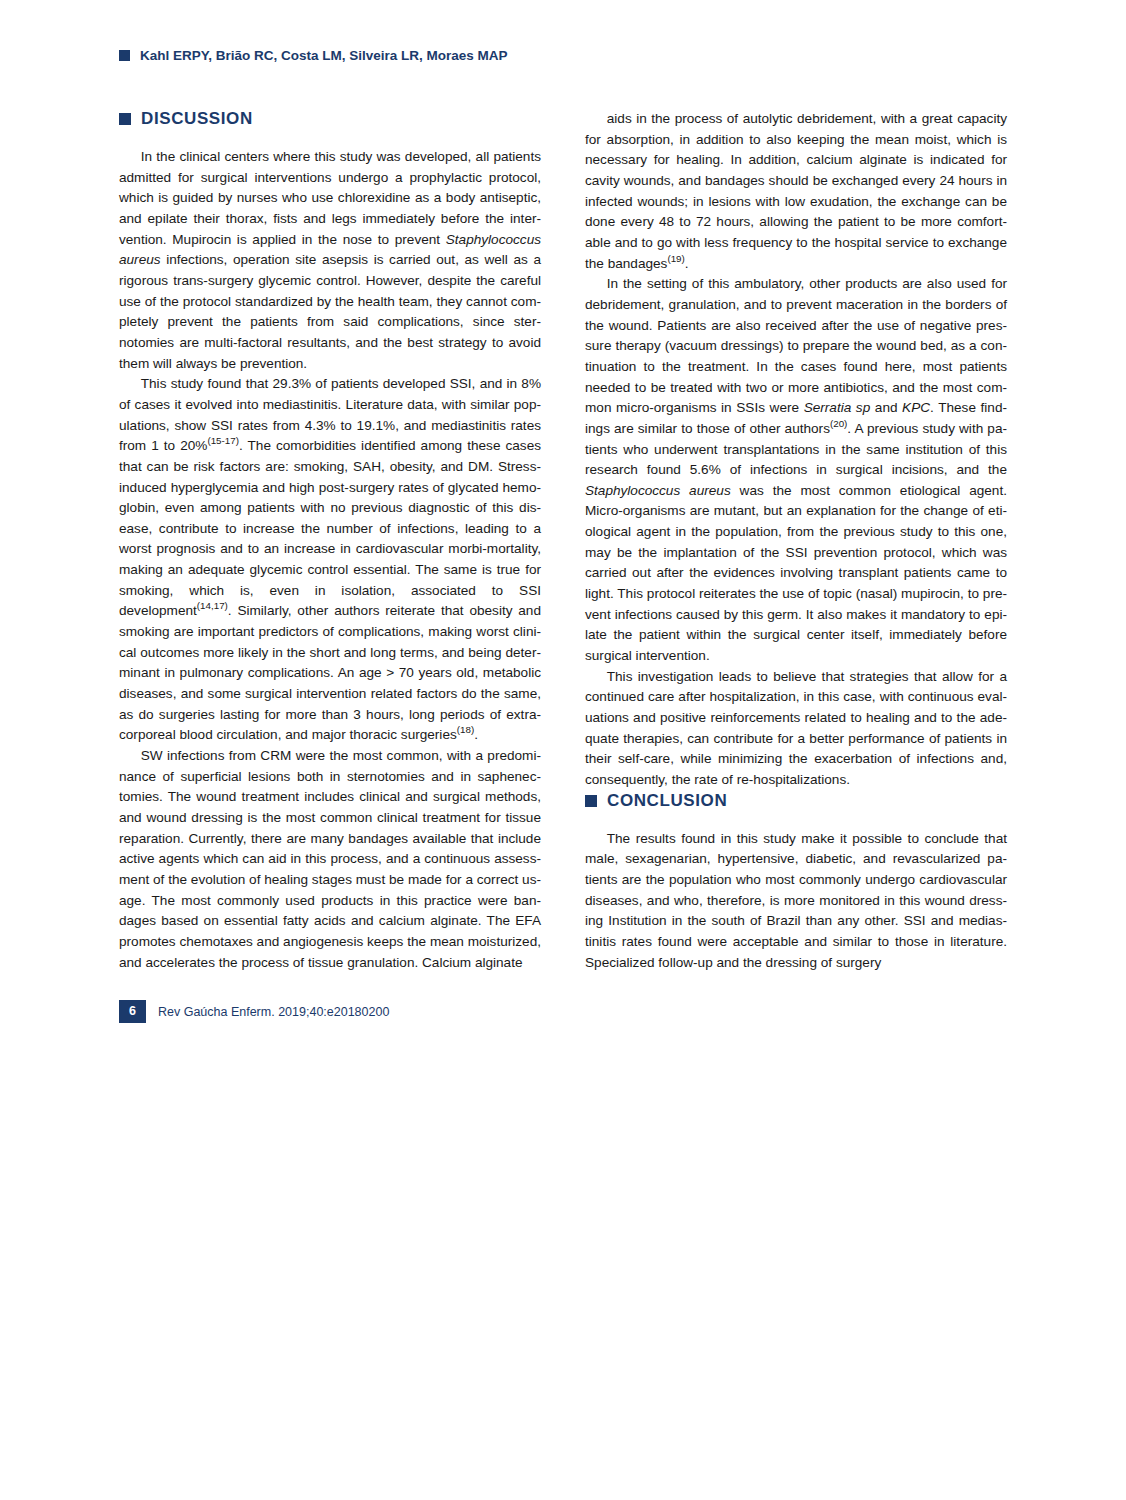Kahl ERPY, Brião RC, Costa LM, Silveira LR, Moraes MAP
DISCUSSION
In the clinical centers where this study was developed, all patients admitted for surgical interventions undergo a prophylactic protocol, which is guided by nurses who use chlorexidine as a body antiseptic, and epilate their thorax, fists and legs immediately before the intervention. Mupirocin is applied in the nose to prevent Staphylococcus aureus infections, operation site asepsis is carried out, as well as a rigorous trans-surgery glycemic control. However, despite the careful use of the protocol standardized by the health team, they cannot completely prevent the patients from said complications, since sternotomies are multi-factoral resultants, and the best strategy to avoid them will always be prevention.
This study found that 29.3% of patients developed SSI, and in 8% of cases it evolved into mediastinitis. Literature data, with similar populations, show SSI rates from 4.3% to 19.1%, and mediastinitis rates from 1 to 20%(15-17). The comorbidities identified among these cases that can be risk factors are: smoking, SAH, obesity, and DM. Stress-induced hyperglycemia and high post-surgery rates of glycated hemoglobin, even among patients with no previous diagnostic of this disease, contribute to increase the number of infections, leading to a worst prognosis and to an increase in cardiovascular morbi-mortality, making an adequate glycemic control essential. The same is true for smoking, which is, even in isolation, associated to SSI development(14,17). Similarly, other authors reiterate that obesity and smoking are important predictors of complications, making worst clinical outcomes more likely in the short and long terms, and being determinant in pulmonary complications. An age > 70 years old, metabolic diseases, and some surgical intervention related factors do the same, as do surgeries lasting for more than 3 hours, long periods of extra-corporeal blood circulation, and major thoracic surgeries(18).
SW infections from CRM were the most common, with a predominance of superficial lesions both in sternotomies and in saphenectomies. The wound treatment includes clinical and surgical methods, and wound dressing is the most common clinical treatment for tissue reparation. Currently, there are many bandages available that include active agents which can aid in this process, and a continuous assessment of the evolution of healing stages must be made for a correct usage. The most commonly used products in this practice were bandages based on essential fatty acids and calcium alginate. The EFA promotes chemotaxes and angiogenesis keeps the mean moisturized, and accelerates the process of tissue granulation. Calcium alginate
aids in the process of autolytic debridement, with a great capacity for absorption, in addition to also keeping the mean moist, which is necessary for healing. In addition, calcium alginate is indicated for cavity wounds, and bandages should be exchanged every 24 hours in infected wounds; in lesions with low exudation, the exchange can be done every 48 to 72 hours, allowing the patient to be more comfortable and to go with less frequency to the hospital service to exchange the bandages(19).
In the setting of this ambulatory, other products are also used for debridement, granulation, and to prevent maceration in the borders of the wound. Patients are also received after the use of negative pressure therapy (vacuum dressings) to prepare the wound bed, as a continuation to the treatment. In the cases found here, most patients needed to be treated with two or more antibiotics, and the most common micro-organisms in SSIs were Serratia sp and KPC. These findings are similar to those of other authors(20). A previous study with patients who underwent transplantations in the same institution of this research found 5.6% of infections in surgical incisions, and the Staphylococcus aureus was the most common etiological agent. Micro-organisms are mutant, but an explanation for the change of etiological agent in the population, from the previous study to this one, may be the implantation of the SSI prevention protocol, which was carried out after the evidences involving transplant patients came to light. This protocol reiterates the use of topic (nasal) mupirocin, to prevent infections caused by this germ. It also makes it mandatory to epilate the patient within the surgical center itself, immediately before surgical intervention.
This investigation leads to believe that strategies that allow for a continued care after hospitalization, in this case, with continuous evaluations and positive reinforcements related to healing and to the adequate therapies, can contribute for a better performance of patients in their self-care, while minimizing the exacerbation of infections and, consequently, the rate of re-hospitalizations.
CONCLUSION
The results found in this study make it possible to conclude that male, sexagenarian, hypertensive, diabetic, and revascularized patients are the population who most commonly undergo cardiovascular diseases, and who, therefore, is more monitored in this wound dressing Institution in the south of Brazil than any other. SSI and mediastinitis rates found were acceptable and similar to those in literature. Specialized follow-up and the dressing of surgery
6
Rev Gaúcha Enferm. 2019;40:e20180200